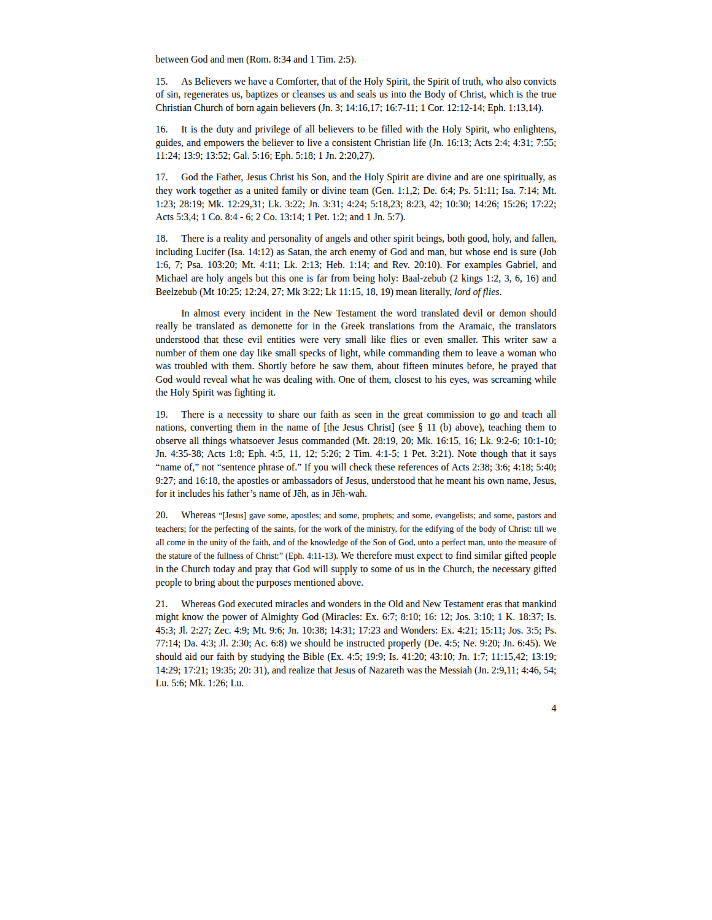between God and men (Rom. 8:34 and 1 Tim. 2:5).
15. As Believers we have a Comforter, that of the Holy Spirit, the Spirit of truth, who also convicts of sin, regenerates us, baptizes or cleanses us and seals us into the Body of Christ, which is the true Christian Church of born again believers (Jn. 3; 14:16,17; 16:7-11; 1 Cor. 12:12-14; Eph. 1:13,14).
16. It is the duty and privilege of all believers to be filled with the Holy Spirit, who enlightens, guides, and empowers the believer to live a consistent Christian life (Jn. 16:13; Acts 2:4; 4:31; 7:55; 11:24; 13:9; 13:52; Gal. 5:16; Eph. 5:18; 1 Jn. 2:20,27).
17. God the Father, Jesus Christ his Son, and the Holy Spirit are divine and are one spiritually, as they work together as a united family or divine team (Gen. 1:1,2; De. 6:4; Ps. 51:11; Isa. 7:14; Mt. 1:23; 28:19; Mk. 12:29,31; Lk. 3:22; Jn. 3:31; 4:24; 5:18,23; 8:23, 42; 10:30; 14:26; 15:26; 17:22; Acts 5:3,4; 1 Co. 8:4 - 6; 2 Co. 13:14; 1 Pet. 1:2; and 1 Jn. 5:7).
18. There is a reality and personality of angels and other spirit beings, both good, holy, and fallen, including Lucifer (Isa. 14:12) as Satan, the arch enemy of God and man, but whose end is sure (Job 1:6, 7; Psa. 103:20; Mt. 4:11; Lk. 2:13; Heb. 1:14; and Rev. 20:10). For examples Gabriel, and Michael are holy angels but this one is far from being holy: Baal-zebub (2 kings 1:2, 3, 6, 16) and Beelzebub (Mt 10:25; 12:24, 27; Mk 3:22; Lk 11:15, 18, 19) mean literally, lord of flies.
In almost every incident in the New Testament the word translated devil or demon should really be translated as demonette for in the Greek translations from the Aramaic, the translators understood that these evil entities were very small like flies or even smaller. This writer saw a number of them one day like small specks of light, while commanding them to leave a woman who was troubled with them. Shortly before he saw them, about fifteen minutes before, he prayed that God would reveal what he was dealing with. One of them, closest to his eyes, was screaming while the Holy Spirit was fighting it.
19. There is a necessity to share our faith as seen in the great commission to go and teach all nations, converting them in the name of [the Jesus Christ] (see § 11 (b) above), teaching them to observe all things whatsoever Jesus commanded (Mt. 28:19, 20; Mk. 16:15, 16; Lk. 9:2-6; 10:1-10; Jn. 4:35-38; Acts 1:8; Eph. 4:5, 11, 12; 5:26; 2 Tim. 4:1-5; 1 Pet. 3:21). Note though that it says “name of,” not “sentence phrase of.” If you will check these references of Acts 2:38; 3:6; 4:18; 5:40; 9:27; and 16:18, the apostles or ambassadors of Jesus, understood that he meant his own name, Jesus, for it includes his father’s name of Jēh, as in Jēh-wah.
20. Whereas “[Jesus] gave some, apostles; and some, prophets; and some, evangelists; and some, pastors and teachers; for the perfecting of the saints, for the work of the ministry, for the edifying of the body of Christ: till we all come in the unity of the faith, and of the knowledge of the Son of God, unto a perfect man, unto the measure of the stature of the fullness of Christ:” (Eph. 4:11-13). We therefore must expect to find similar gifted people in the Church today and pray that God will supply to some of us in the Church, the necessary gifted people to bring about the purposes mentioned above.
21. Whereas God executed miracles and wonders in the Old and New Testament eras that mankind might know the power of Almighty God (Miracles: Ex. 6:7; 8:10; 16: 12; Jos. 3:10; 1 K. 18:37; Is. 45:3; Jl. 2:27; Zec. 4:9; Mt. 9:6; Jn. 10:38; 14:31; 17:23 and Wonders: Ex. 4:21; 15:11; Jos. 3:5; Ps. 77:14; Da. 4:3; Jl. 2:30; Ac. 6:8) we should be instructed properly (De. 4:5; Ne. 9:20; Jn. 6:45). We should aid our faith by studying the Bible (Ex. 4:5; 19:9; Is. 41:20; 43:10; Jn. 1:7; 11:15,42; 13:19; 14:29; 17:21; 19:35; 20: 31), and realize that Jesus of Nazareth was the Messiah (Jn. 2:9,11; 4:46, 54; Lu. 5:6; Mk. 1:26; Lu.
4